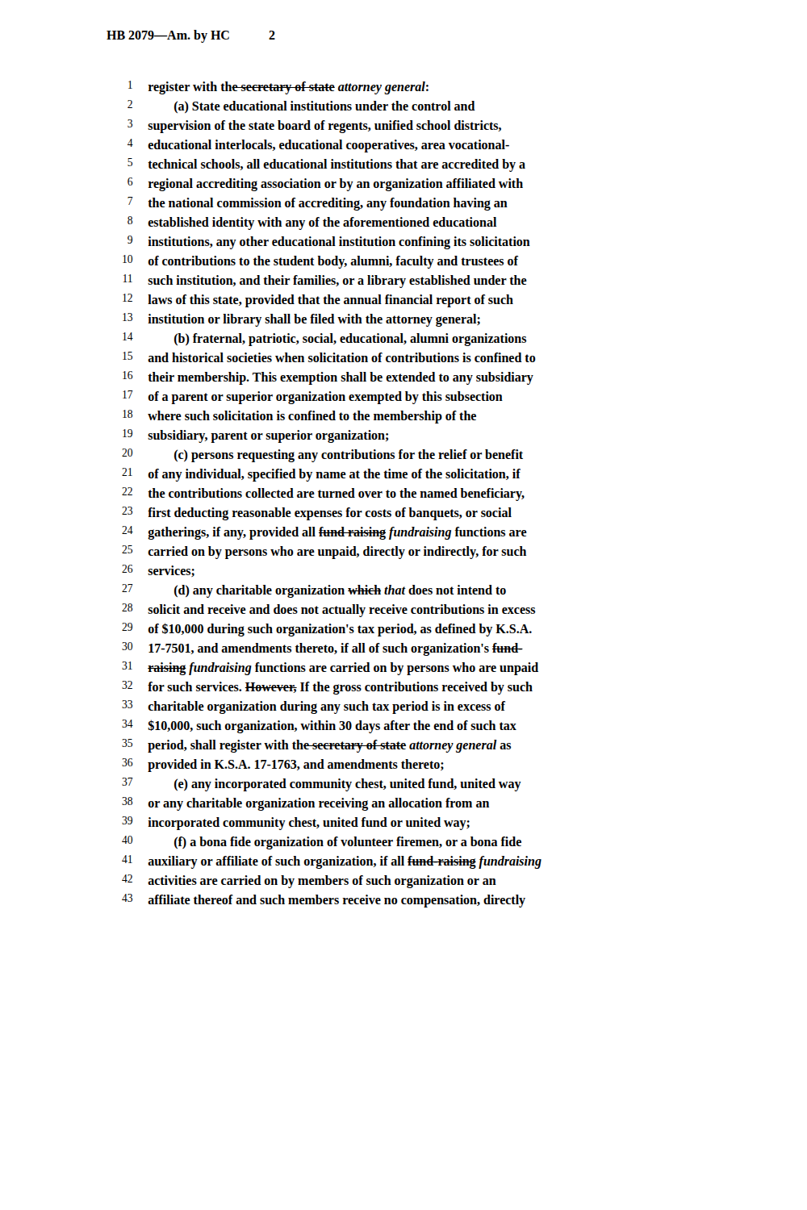HB 2079—Am. by HC 2
register with th e secretary of state attorney general:
(a) State educational institutions under the control and
supervision of the state board of regents, unified school districts,
educational interlocals, educational cooperatives, area vocational-
technical schools, all educational institutions that are accredited by a
regional accrediting association or by an organization affiliated with
the national commission of accrediting, any foundation having an
established identity with any of the aforementioned educational
institutions, any other educational institution confining its solicitation
of contributions to the student body, alumni, faculty and trustees of
such institution, and their families, or a library established under the
laws of this state, provided that the annual financial report of such
institution or library shall be filed with the attorney general;
(b) fraternal, patriotic, social, educational, alumni organizations
and historical societies when solicitation of contributions is confined to
their membership. This exemption shall be extended to any subsidiary
of a parent or superior organization exempted by this subsection
where such solicitation is confined to the membership of the
subsidiary, parent or superior organization;
(c) persons requesting any contributions for the relief or benefit
of any individual, specified by name at the time of the solicitation, if
the contributions collected are turned over to the named beneficiary,
first deducting reasonable expenses for costs of banquets, or social
gatherings, if any, provided all fund raising fundraising functions are
carried on by persons who are unpaid, directly or indirectly, for such
services;
(d) any charitable organization which that does not intend to
solicit and receive and does not actually receive contributions in excess
of $10,000 during such organization's tax period, as defined by K.S.A.
17-7501, and amendments thereto, if all of such organization's fund-
raising fundraising functions are carried on by persons who are unpaid
for such services. However, If the gross contributions received by such
charitable organization during any such tax period is in excess of
$10,000, such organization, within 30 days after the end of such tax
period, shall register with th e secretary of state attorney general as
provided in K.S.A. 17-1763, and amendments thereto;
(e) any incorporated community chest, united fund, united way
or any charitable organization receiving an allocation from an
incorporated community chest, united fund or united way;
(f) a bona fide organization of volunteer firemen, or a bona fide
auxiliary or affiliate of such organization, if all fund-raising fundraising
activities are carried on by members of such organization or an
affiliate thereof and such members receive no compensation, directly